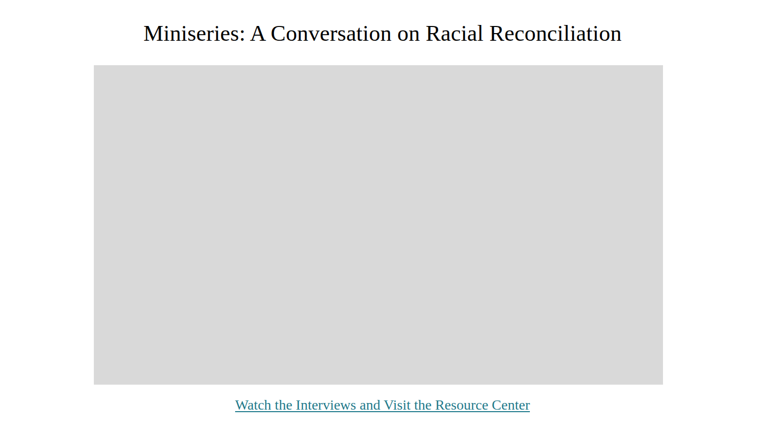Miniseries: A Conversation on Racial Reconciliation
Watch the Interviews and Visit the Resource Center